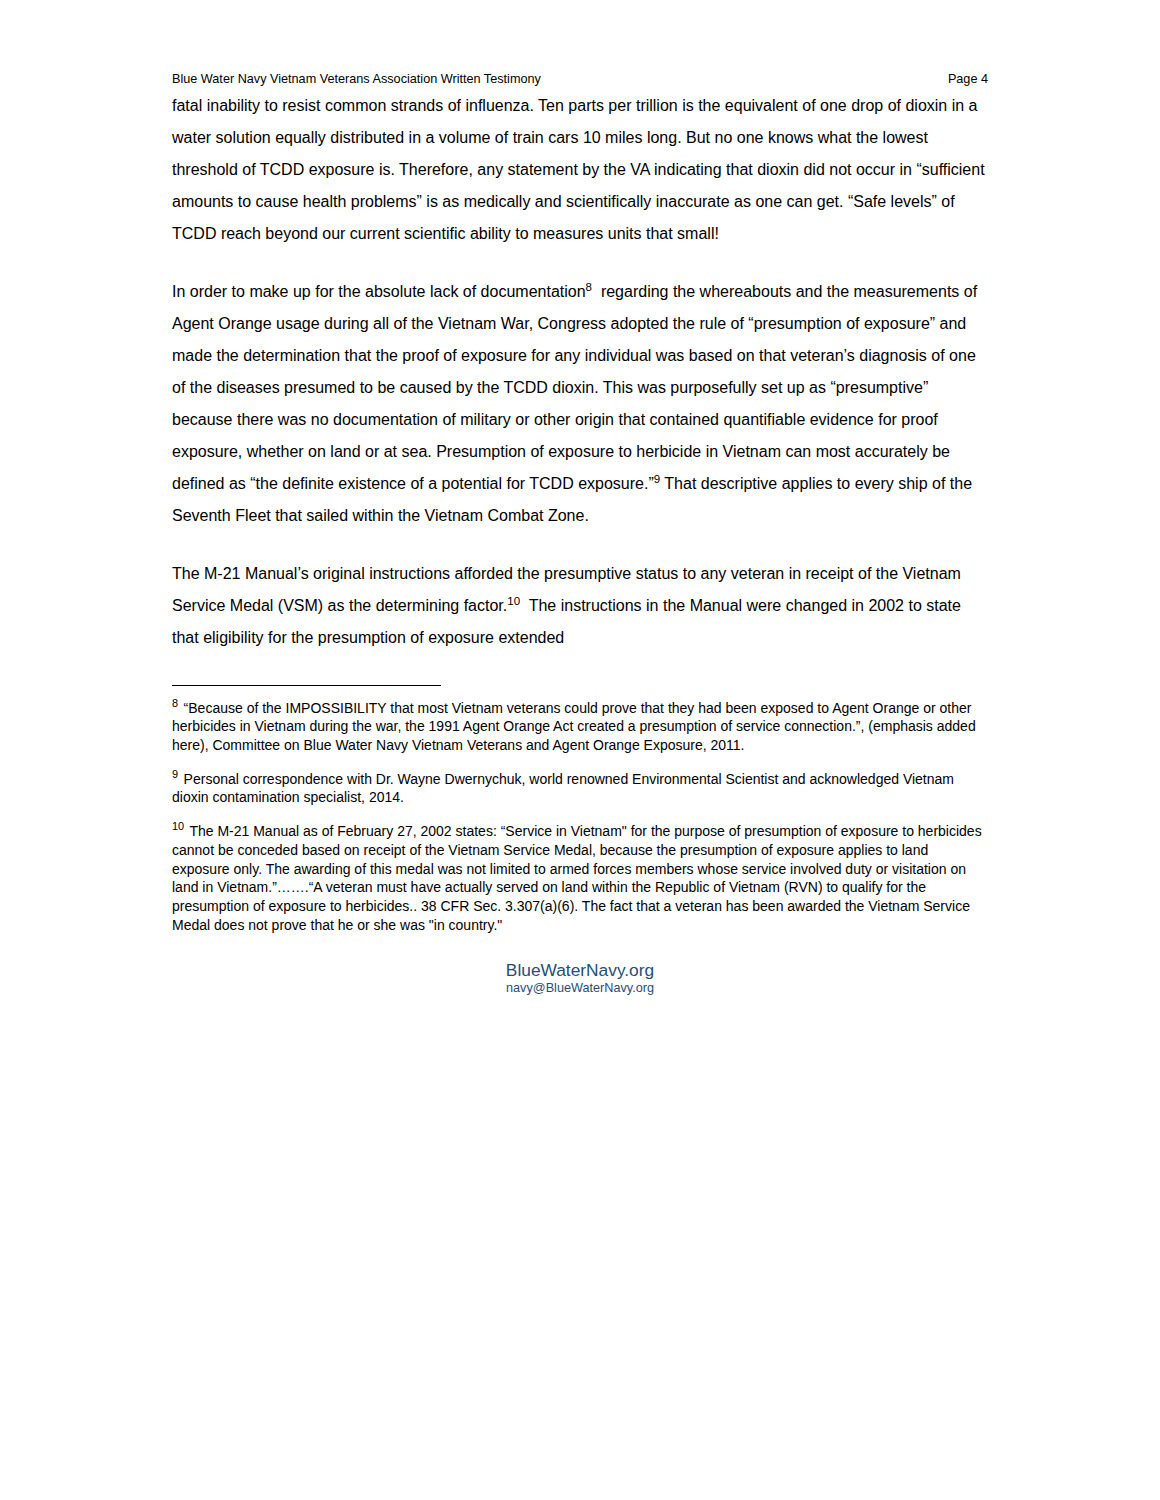Blue Water Navy Vietnam Veterans Association Written Testimony Page 4
fatal inability to resist common strands of influenza. Ten parts per trillion is the equivalent of one drop of dioxin in a water solution equally distributed in a volume of train cars 10 miles long. But no one knows what the lowest threshold of TCDD exposure is. Therefore, any statement by the VA indicating that dioxin did not occur in “sufficient amounts to cause health problems” is as medically and scientifically inaccurate as one can get. “Safe levels” of TCDD reach beyond our current scientific ability to measures units that small!
In order to make up for the absolute lack of documentation8 regarding the whereabouts and the measurements of Agent Orange usage during all of the Vietnam War, Congress adopted the rule of “presumption of exposure” and made the determination that the proof of exposure for any individual was based on that veteran’s diagnosis of one of the diseases presumed to be caused by the TCDD dioxin. This was purposefully set up as “presumptive” because there was no documentation of military or other origin that contained quantifiable evidence for proof exposure, whether on land or at sea. Presumption of exposure to herbicide in Vietnam can most accurately be defined as “the definite existence of a potential for TCDD exposure.”9 That descriptive applies to every ship of the Seventh Fleet that sailed within the Vietnam Combat Zone.
The M-21 Manual’s original instructions afforded the presumptive status to any veteran in receipt of the Vietnam Service Medal (VSM) as the determining factor.10 The instructions in the Manual were changed in 2002 to state that eligibility for the presumption of exposure extended
8 “Because of the IMPOSSIBILITY that most Vietnam veterans could prove that they had been exposed to Agent Orange or other herbicides in Vietnam during the war, the 1991 Agent Orange Act created a presumption of service connection.”, (emphasis added here), Committee on Blue Water Navy Vietnam Veterans and Agent Orange Exposure, 2011.
9 Personal correspondence with Dr. Wayne Dwernychuk, world renowned Environmental Scientist and acknowledged Vietnam dioxin contamination specialist, 2014.
10 The M-21 Manual as of February 27, 2002 states: “Service in Vietnam" for the purpose of presumption of exposure to herbicides cannot be conceded based on receipt of the Vietnam Service Medal, because the presumption of exposure applies to land exposure only. The awarding of this medal was not limited to armed forces members whose service involved duty or visitation on land in Vietnam.”…….“A veteran must have actually served on land within the Republic of Vietnam (RVN) to qualify for the presumption of exposure to herbicides.. 38 CFR Sec. 3.307(a)(6). The fact that a veteran has been awarded the Vietnam Service Medal does not prove that he or she was "in country."
BlueWaterNavy.org
navy@BlueWaterNavy.org